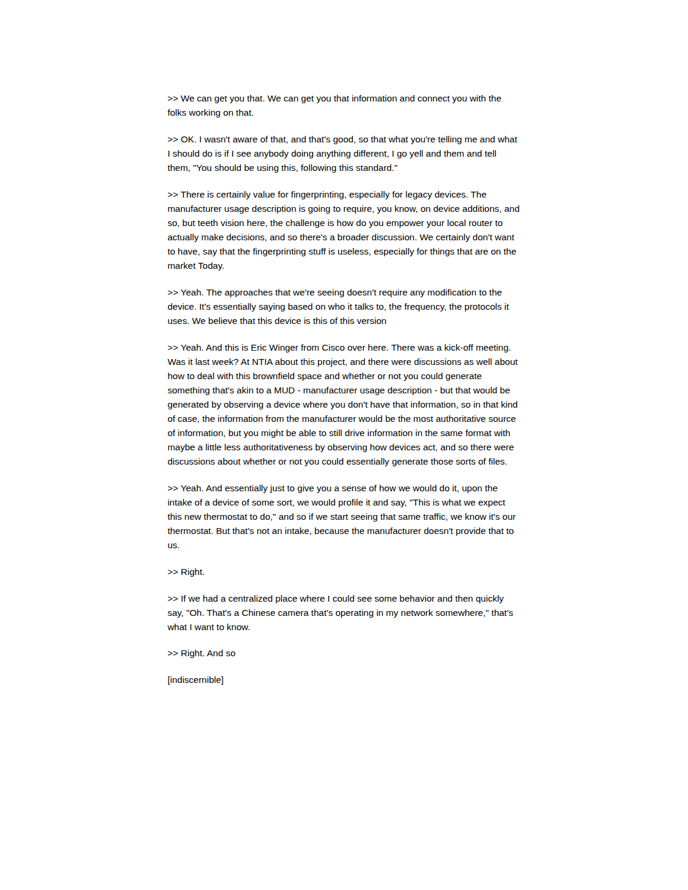>> We can get you that. We can get you that information and connect you with the folks working on that.
>> OK. I wasn't aware of that, and that's good, so that what you're telling me and what I should do is if I see anybody doing anything different, I go yell and them and tell them, "You should be using this, following this standard."
>> There is certainly value for fingerprinting, especially for legacy devices. The manufacturer usage description is going to require, you know, on device additions, and so, but teeth vision here, the challenge is how do you empower your local router to actually make decisions, and so there's a broader discussion. We certainly don't want to have, say that the fingerprinting stuff is useless, especially for things that are on the market Today.
>> Yeah. The approaches that we're seeing doesn't require any modification to the device. It's essentially saying based on who it talks to, the frequency, the protocols it uses. We believe that this device is this of this version
>> Yeah. And this is Eric Winger from Cisco over here. There was a kick-off meeting. Was it last week? At NTIA about this project, and there were discussions as well about how to deal with this brownfield space and whether or not you could generate something that's akin to a MUD - manufacturer usage description - but that would be generated by observing a device where you don't have that information, so in that kind of case, the information from the manufacturer would be the most authoritative source of information, but you might be able to still drive information in the same format with maybe a little less authoritativeness by observing how devices act, and so there were discussions about whether or not you could essentially generate those sorts of files.
>> Yeah. And essentially just to give you a sense of how we would do it, upon the intake of a device of some sort, we would profile it and say, "This is what we expect this new thermostat to do," and so if we start seeing that same traffic, we know it's our thermostat. But that's not an intake, because the manufacturer doesn't provide that to us.
>> Right.
>> If we had a centralized place where I could see some behavior and then quickly say, "Oh. That's a Chinese camera that's operating in my network somewhere," that's what I want to know.
>> Right. And so
[indiscernible]